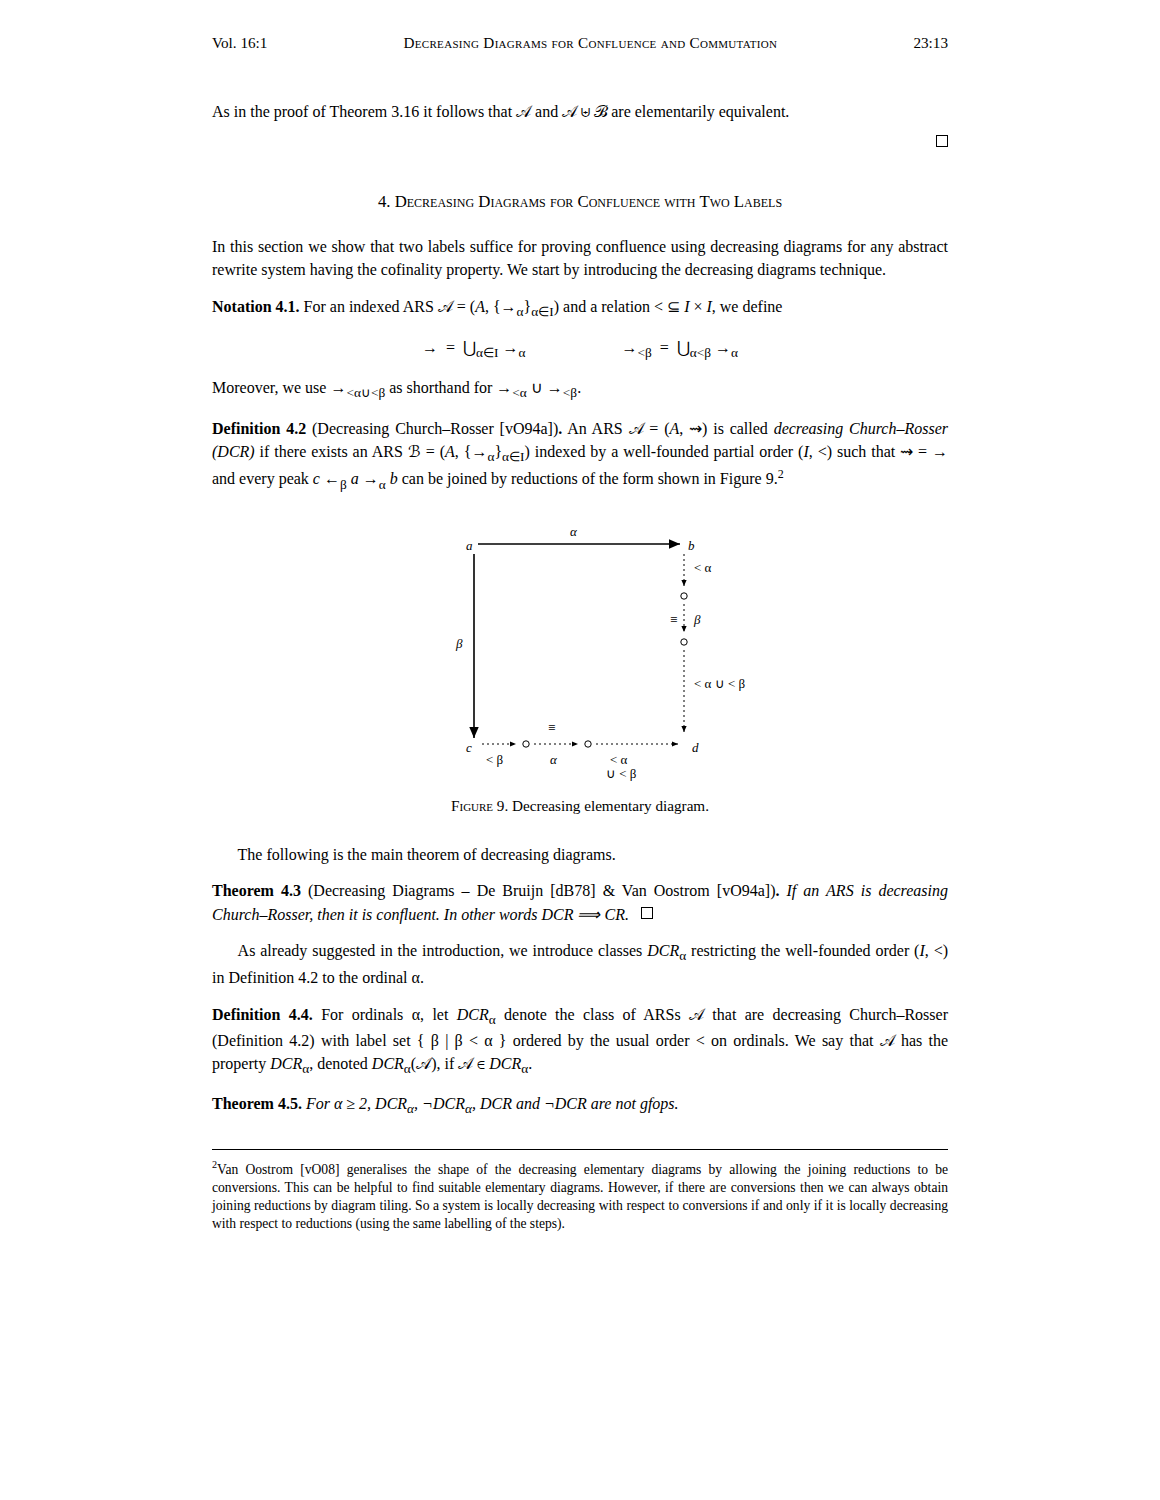Vol. 16:1 Decreasing Diagrams for Confluence and Commutation 23:13
As in the proof of Theorem 3.16 it follows that 𝒜 and 𝒜 ⊎ ℬ are elementarily equivalent.
4. Decreasing Diagrams for Confluence with Two Labels
In this section we show that two labels suffice for proving confluence using decreasing diagrams for any abstract rewrite system having the cofinality property. We start by introducing the decreasing diagrams technique.
Notation 4.1. For an indexed ARS 𝒜 = (A, {→α}α∈I) and a relation < ⊆ I × I, we define
→ = ⋃α∈I →α →<β = ⋃α<β →α
Moreover, we use →<α∪<β as shorthand for →<α ∪ →<β.
Definition 4.2 (Decreasing Church–Rosser [vO94a]). An ARS 𝒜 = (A, ⇝) is called decreasing Church–Rosser (DCR) if there exists an ARS ℬ = (A, {→α}α∈I) indexed by a well-founded partial order (I, <) such that ⇝ = → and every peak c ←β a →α b can be joined by reductions of the form shown in Figure 9.2
a b c d α β < α ≡ β < α ∪ < β < β ≡ α < α ∪ < β
Figure 9. Decreasing elementary diagram.
The following is the main theorem of decreasing diagrams.
Theorem 4.3 (Decreasing Diagrams – De Bruijn [dB78] & Van Oostrom [vO94a]). If an ARS is decreasing Church–Rosser, then it is confluent. In other words DCR ⟹ CR.
As already suggested in the introduction, we introduce classes DCRα restricting the well-founded order (I, <) in Definition 4.2 to the ordinal α.
Definition 4.4. For ordinals α, let DCRα denote the class of ARSs 𝒜 that are decreasing Church–Rosser (Definition 4.2) with label set { β | β < α } ordered by the usual order < on ordinals. We say that 𝒜 has the property DCRα, denoted DCRα(𝒜), if 𝒜 ∈ DCRα.
Theorem 4.5. For α ≥ 2, DCRα, ¬DCRα, DCR and ¬DCR are not gfops.
2Van Oostrom [vO08] generalises the shape of the decreasing elementary diagrams by allowing the joining reductions to be conversions. This can be helpful to find suitable elementary diagrams. However, if there are conversions then we can always obtain joining reductions by diagram tiling. So a system is locally decreasing with respect to conversions if and only if it is locally decreasing with respect to reductions (using the same labelling of the steps).